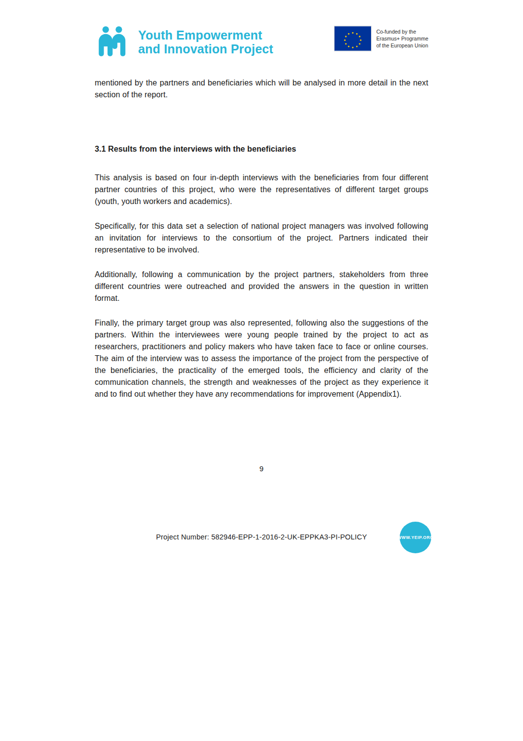Youth Empowerment
and Innovation Project
Co-funded by the
Erasmus+ Programme
of the European Union
mentioned by the partners and beneficiaries which will be analysed in more detail in the next section of the report.
3.1 Results from the interviews with the beneficiaries
This analysis is based on four in-depth interviews with the beneficiaries from four different partner countries of this project, who were the representatives of different target groups (youth, youth workers and academics).
Specifically, for this data set a selection of national project managers was involved following an invitation for interviews to the consortium of the project. Partners indicated their representative to be involved.
Additionally, following a communication by the project partners, stakeholders from three different countries were outreached and provided the answers in the question in written format.
Finally, the primary target group was also represented, following also the suggestions of the partners. Within the interviewees were young people trained by the project to act as researchers, practitioners and policy makers who have taken face to face or online courses. The aim of the interview was to assess the importance of the project from the perspective of the beneficiaries, the practicality of the emerged tools, the efficiency and clarity of the communication channels, the strength and weaknesses of the project as they experience it and to find out whether they have any recommendations for improvement (Appendix1).
9
Project Number: 582946-EPP-1-2016-2-UK-EPPKA3-PI-POLICY
WWW.YEIP.ORG